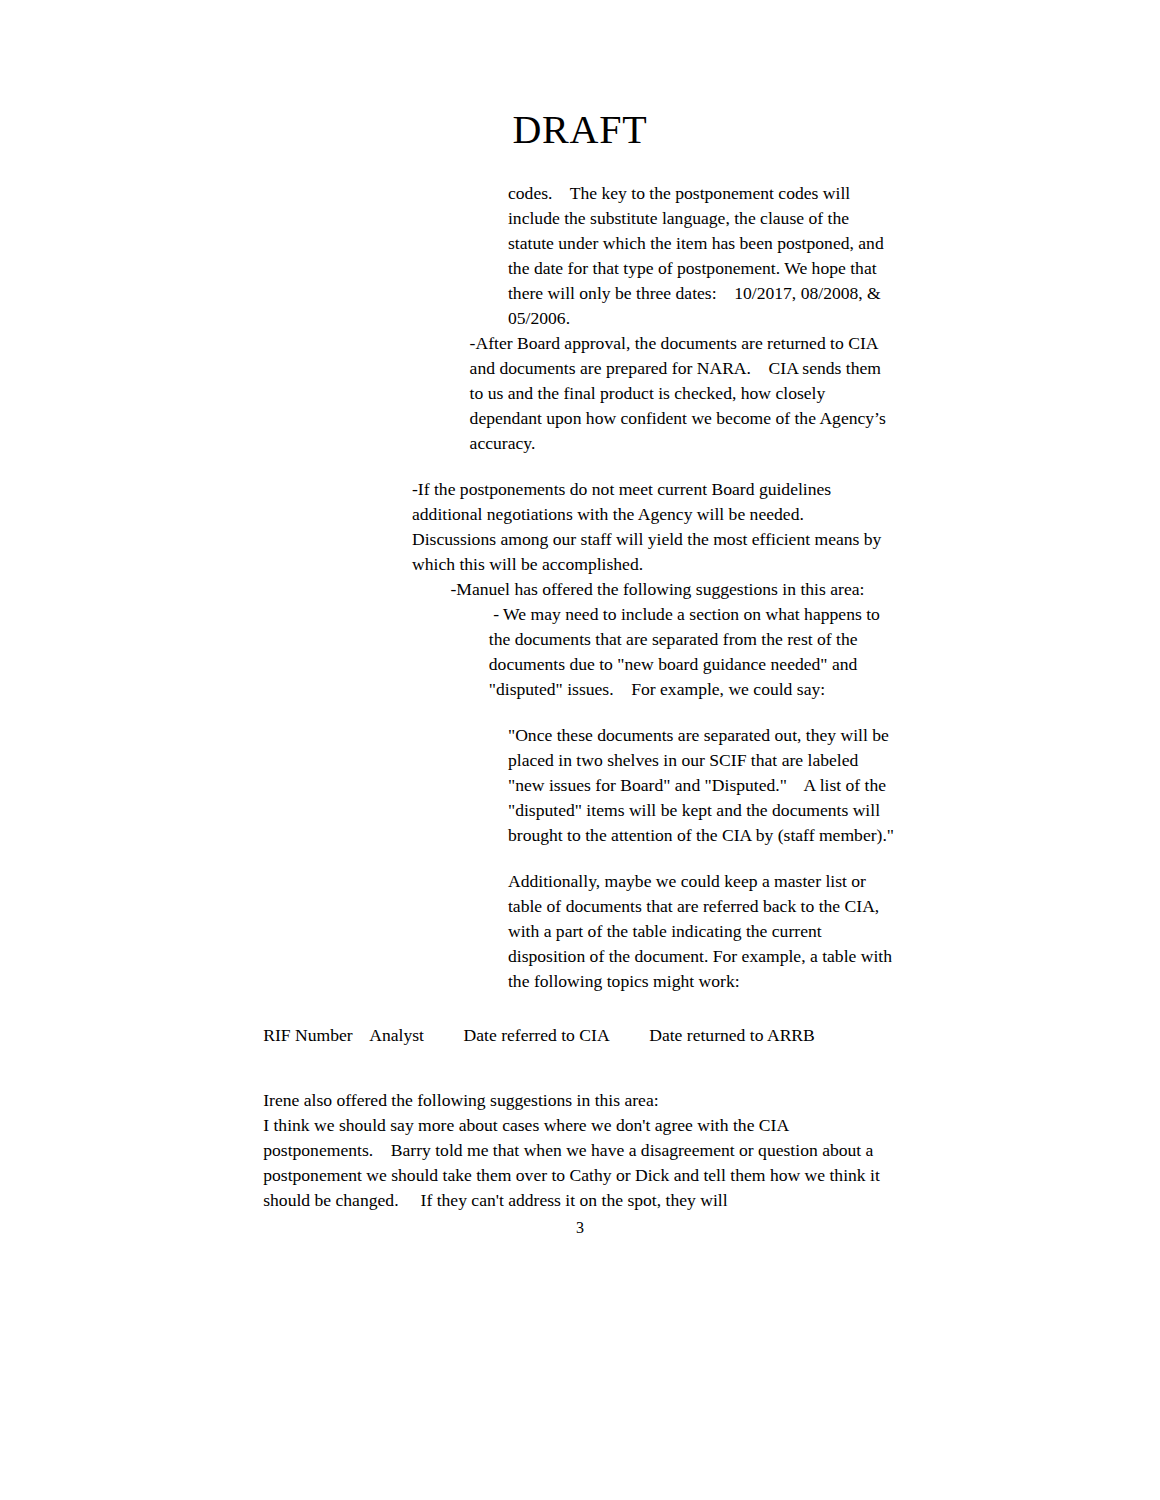DRAFT
codes. The key to the postponement codes will include the substitute language, the clause of the statute under which the item has been postponed, and the date for that type of postponement. We hope that there will only be three dates: 10/2017, 08/2008, & 05/2006.
-After Board approval, the documents are returned to CIA and documents are prepared for NARA. CIA sends them to us and the final product is checked, how closely dependant upon how confident we become of the Agency’s accuracy.
-If the postponements do not meet current Board guidelines additional negotiations with the Agency will be needed. Discussions among our staff will yield the most efficient means by which this will be accomplished.
-Manuel has offered the following suggestions in this area:
- We may need to include a section on what happens to the documents that are separated from the rest of the documents due to "new board guidance needed" and "disputed" issues. For example, we could say:
"Once these documents are separated out, they will be placed in two shelves in our SCIF that are labeled "new issues for Board" and "Disputed." A list of the "disputed" items will be kept and the documents will brought to the attention of the CIA by (staff member)."
Additionally, maybe we could keep a master list or table of documents that are referred back to the CIA, with a part of the table indicating the current disposition of the document. For example, a table with the following topics might work:
RIF Number Analyst Date referred to CIA Date returned to ARRB
Irene also offered the following suggestions in this area:
I think we should say more about cases where we don't agree with the CIA postponements. Barry told me that when we have a disagreement or question about a postponement we should take them over to Cathy or Dick and tell them how we think it should be changed. If they can't address it on the spot, they will
3